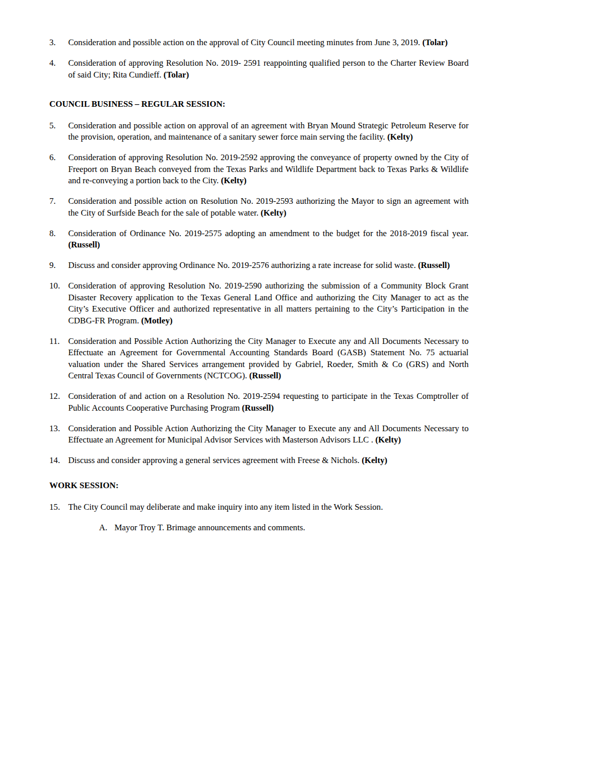Consideration and possible action on the approval of City Council meeting minutes from June 3, 2019. (Tolar)
Consideration of approving Resolution No. 2019- 2591 reappointing qualified person to the Charter Review Board of said City; Rita Cundieff. (Tolar)
COUNCIL BUSINESS – REGULAR SESSION:
Consideration and possible action on approval of an agreement with Bryan Mound Strategic Petroleum Reserve for the provision, operation, and maintenance of a sanitary sewer force main serving the facility. (Kelty)
Consideration of approving Resolution No. 2019-2592 approving the conveyance of property owned by the City of Freeport on Bryan Beach conveyed from the Texas Parks and Wildlife Department back to Texas Parks & Wildlife and re-conveying a portion back to the City. (Kelty)
Consideration and possible action on Resolution No. 2019-2593 authorizing the Mayor to sign an agreement with the City of Surfside Beach for the sale of potable water. (Kelty)
Consideration of Ordinance No. 2019-2575 adopting an amendment to the budget for the 2018-2019 fiscal year. (Russell)
Discuss and consider approving Ordinance No. 2019-2576 authorizing a rate increase for solid waste. (Russell)
Consideration of approving Resolution No. 2019-2590 authorizing the submission of a Community Block Grant Disaster Recovery application to the Texas General Land Office and authorizing the City Manager to act as the City’s Executive Officer and authorized representative in all matters pertaining to the City’s Participation in the CDBG-FR Program. (Motley)
Consideration and Possible Action Authorizing the City Manager to Execute any and All Documents Necessary to Effectuate an Agreement for Governmental Accounting Standards Board (GASB) Statement No. 75 actuarial valuation under the Shared Services arrangement provided by Gabriel, Roeder, Smith & Co (GRS) and North Central Texas Council of Governments (NCTCOG). (Russell)
Consideration of and action on a Resolution No. 2019-2594 requesting to participate in the Texas Comptroller of Public Accounts Cooperative Purchasing Program (Russell)
Consideration and Possible Action Authorizing the City Manager to Execute any and All Documents Necessary to Effectuate an Agreement for Municipal Advisor Services with Masterson Advisors LLC . (Kelty)
Discuss and consider approving a general services agreement with Freese & Nichols. (Kelty)
WORK SESSION:
The City Council may deliberate and make inquiry into any item listed in the Work Session.
A. Mayor Troy T. Brimage announcements and comments.